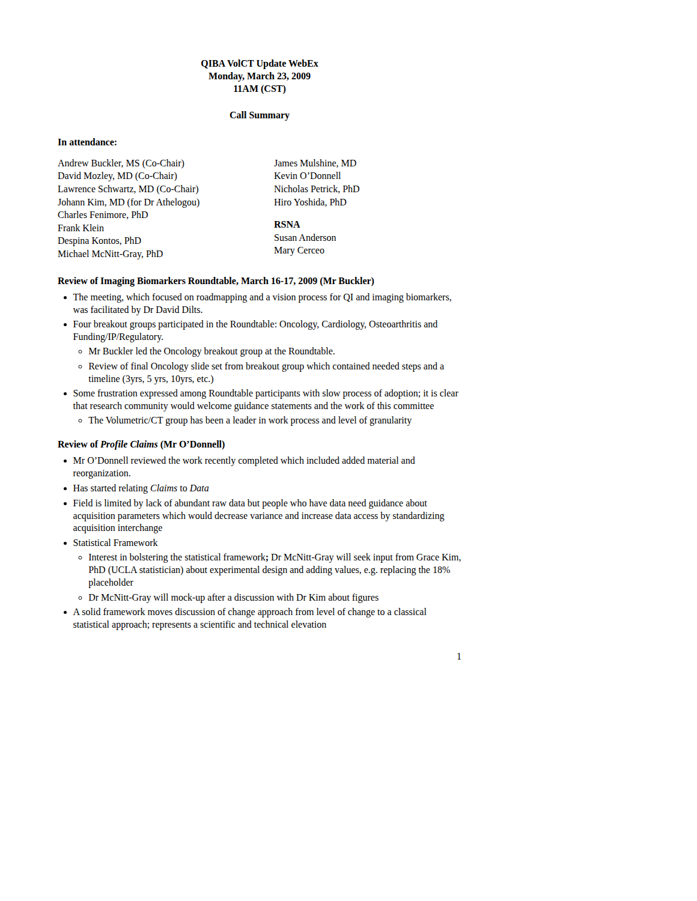QIBA VolCT Update WebEx
Monday, March 23, 2009
11AM (CST)
Call Summary
In attendance:
| Andrew Buckler, MS (Co-Chair) David Mozley, MD (Co-Chair) Lawrence Schwartz, MD (Co-Chair) Johann Kim, MD (for Dr Athelogou) Charles Fenimore, PhD Frank Klein Despina Kontos, PhD Michael McNitt-Gray, PhD | James Mulshine, MD Kevin O’Donnell Nicholas Petrick, PhD Hiro Yoshida, PhD RSNA Susan Anderson Mary Cerceo |
Review of Imaging Biomarkers Roundtable, March 16-17, 2009 (Mr Buckler)
The meeting, which focused on roadmapping and a vision process for QI and imaging biomarkers, was facilitated by Dr David Dilts.
Four breakout groups participated in the Roundtable: Oncology, Cardiology, Osteoarthritis and Funding/IP/Regulatory.
Mr Buckler led the Oncology breakout group at the Roundtable.
Review of final Oncology slide set from breakout group which contained needed steps and a timeline (3yrs, 5 yrs, 10yrs, etc.)
Some frustration expressed among Roundtable participants with slow process of adoption; it is clear that research community would welcome guidance statements and the work of this committee
The Volumetric/CT group has been a leader in work process and level of granularity
Review of Profile Claims (Mr O’Donnell)
Mr O’Donnell reviewed the work recently completed which included added material and reorganization.
Has started relating Claims to Data
Field is limited by lack of abundant raw data but people who have data need guidance about acquisition parameters which would decrease variance and increase data access by standardizing acquisition interchange
Statistical Framework
Interest in bolstering the statistical framework; Dr McNitt-Gray will seek input from Grace Kim, PhD (UCLA statistician) about experimental design and adding values, e.g. replacing the 18% placeholder
Dr McNitt-Gray will mock-up after a discussion with Dr Kim about figures
A solid framework moves discussion of change approach from level of change to a classical statistical approach; represents a scientific and technical elevation
1